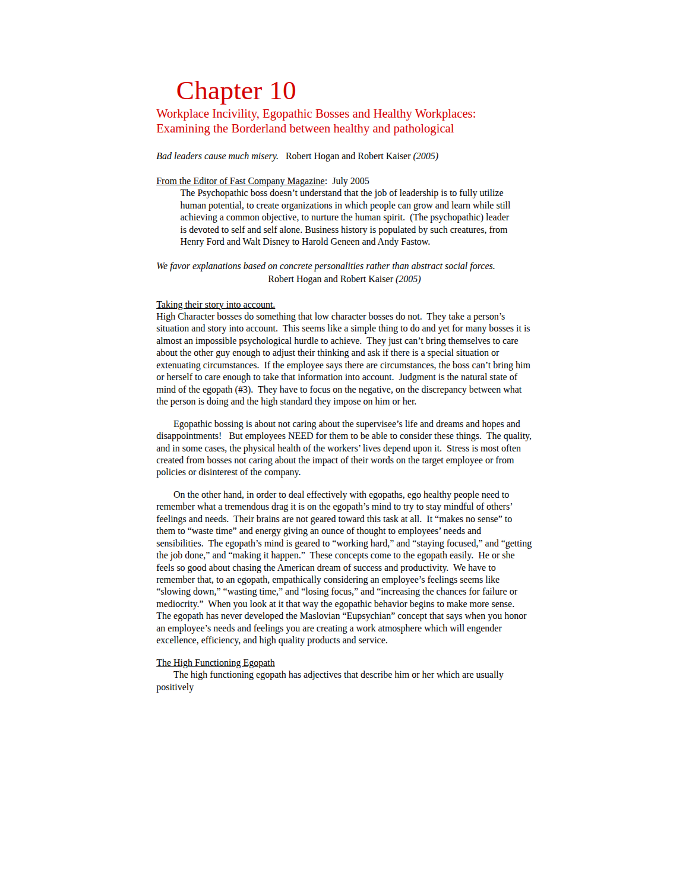Chapter 10
Workplace Incivility, Egopathic Bosses and Healthy Workplaces: Examining the Borderland between healthy and pathological
Bad leaders cause much misery. Robert Hogan and Robert Kaiser (2005)
From the Editor of Fast Company Magazine: July 2005
The Psychopathic boss doesn’t understand that the job of leadership is to fully utilize human potential, to create organizations in which people can grow and learn while still achieving a common objective, to nurture the human spirit. (The psychopathic) leader is devoted to self and self alone. Business history is populated by such creatures, from Henry Ford and Walt Disney to Harold Geneen and Andy Fastow.
We favor explanations based on concrete personalities rather than abstract social forces. Robert Hogan and Robert Kaiser (2005)
Taking their story into account.
High Character bosses do something that low character bosses do not. They take a person’s situation and story into account. This seems like a simple thing to do and yet for many bosses it is almost an impossible psychological hurdle to achieve. They just can’t bring themselves to care about the other guy enough to adjust their thinking and ask if there is a special situation or extenuating circumstances. If the employee says there are circumstances, the boss can’t bring him or herself to care enough to take that information into account. Judgment is the natural state of mind of the egopath (#3). They have to focus on the negative, on the discrepancy between what the person is doing and the high standard they impose on him or her.
Egopathic bossing is about not caring about the supervisee’s life and dreams and hopes and disappointments! But employees NEED for them to be able to consider these things. The quality, and in some cases, the physical health of the workers’ lives depend upon it. Stress is most often created from bosses not caring about the impact of their words on the target employee or from policies or disinterest of the company.
On the other hand, in order to deal effectively with egopaths, ego healthy people need to remember what a tremendous drag it is on the egopath’s mind to try to stay mindful of others’ feelings and needs. Their brains are not geared toward this task at all. It “makes no sense” to them to “waste time” and energy giving an ounce of thought to employees’ needs and sensibilities. The egopath’s mind is geared to “working hard,” and “staying focused,” and “getting the job done,” and “making it happen.” These concepts come to the egopath easily. He or she feels so good about chasing the American dream of success and productivity. We have to remember that, to an egopath, empathically considering an employee’s feelings seems like “slowing down,” “wasting time,” and “losing focus,” and “increasing the chances for failure or mediocrity.” When you look at it that way the egopathic behavior begins to make more sense. The egopath has never developed the Maslovian “Eupsychian” concept that says when you honor an employee’s needs and feelings you are creating a work atmosphere which will engender excellence, efficiency, and high quality products and service.
The High Functioning Egopath
The high functioning egopath has adjectives that describe him or her which are usually positively